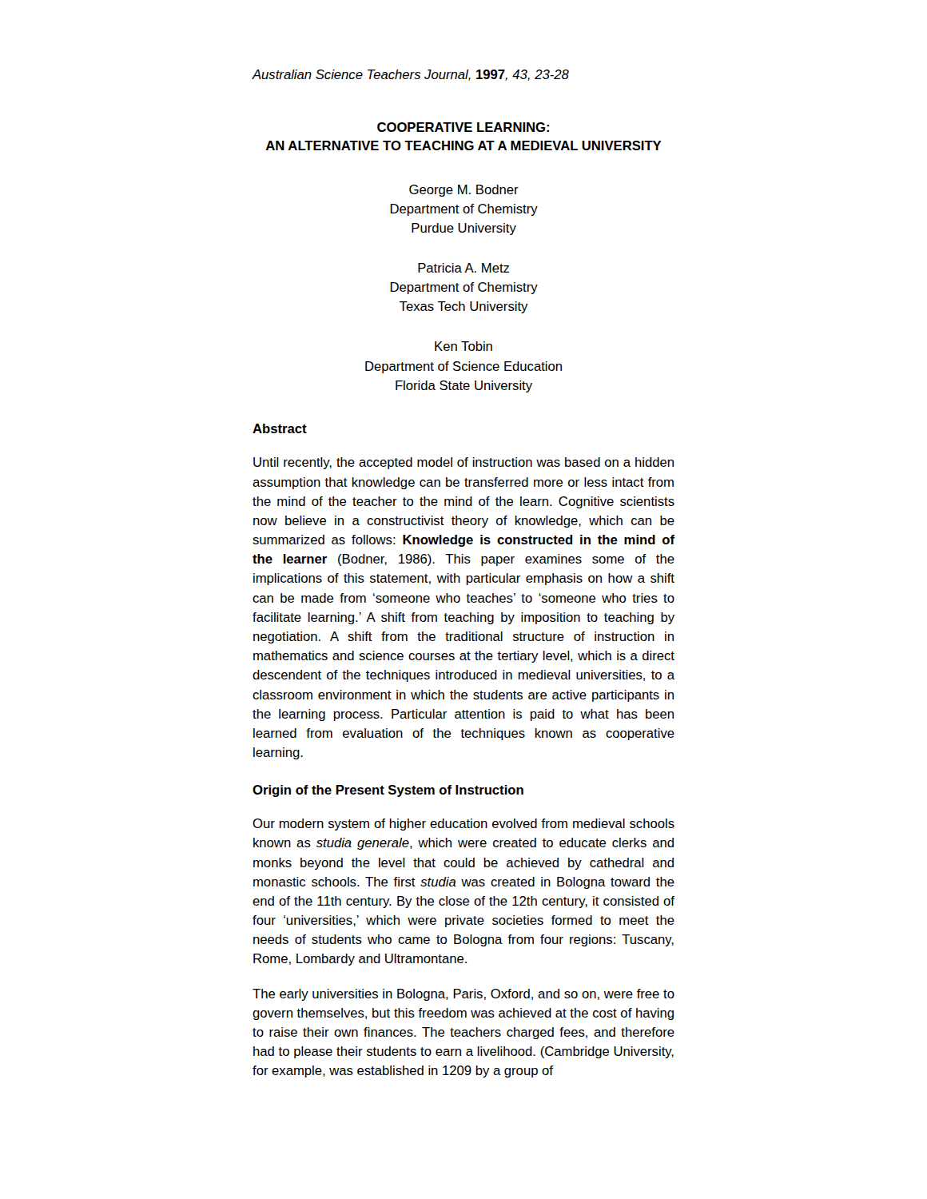Australian Science Teachers Journal, 1997, 43, 23-28
Cooperative Learning:
An Alternative to Teaching at a Medieval University
George M. Bodner
Department of Chemistry
Purdue University
Patricia A. Metz
Department of Chemistry
Texas Tech University
Ken Tobin
Department of Science Education
Florida State University
Abstract
Until recently, the accepted model of instruction was based on a hidden assumption that knowledge can be transferred more or less intact from the mind of the teacher to the mind of the learn. Cognitive scientists now believe in a constructivist theory of knowledge, which can be summarized as follows: Knowledge is constructed in the mind of the learner (Bodner, 1986). This paper examines some of the implications of this statement, with particular emphasis on how a shift can be made from ‘someone who teaches’ to ‘someone who tries to facilitate learning.’ A shift from teaching by imposition to teaching by negotiation. A shift from the traditional structure of instruction in mathematics and science courses at the tertiary level, which is a direct descendent of the techniques introduced in medieval universities, to a classroom environment in which the students are active participants in the learning process. Particular attention is paid to what has been learned from evaluation of the techniques known as cooperative learning.
Origin of the Present System of Instruction
Our modern system of higher education evolved from medieval schools known as studia generale, which were created to educate clerks and monks beyond the level that could be achieved by cathedral and monastic schools. The first studia was created in Bologna toward the end of the 11th century. By the close of the 12th century, it consisted of four ‘universities,’ which were private societies formed to meet the needs of students who came to Bologna from four regions: Tuscany, Rome, Lombardy and Ultramontane.
The early universities in Bologna, Paris, Oxford, and so on, were free to govern themselves, but this freedom was achieved at the cost of having to raise their own finances. The teachers charged fees, and therefore had to please their students to earn a livelihood. (Cambridge University, for example, was established in 1209 by a group of